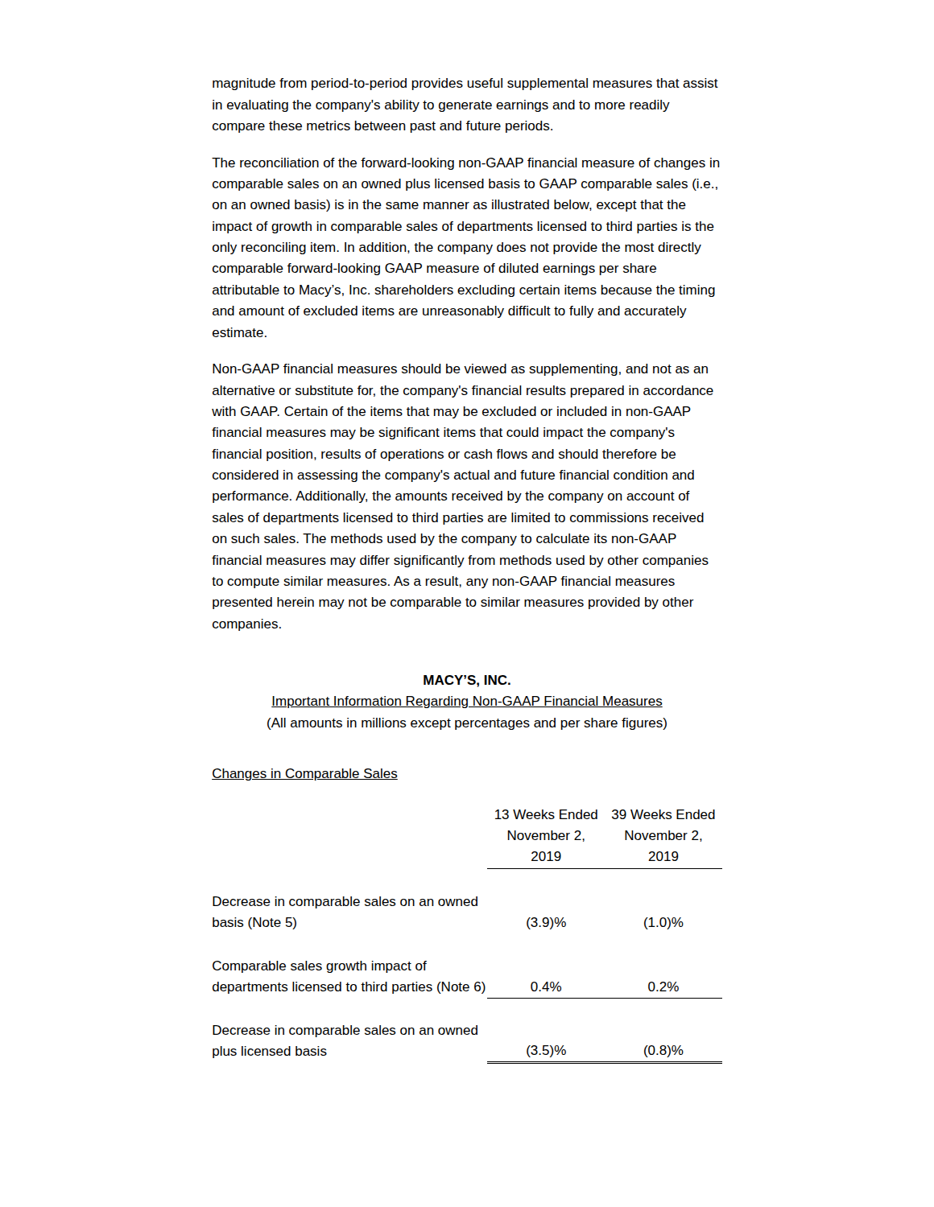magnitude from period-to-period provides useful supplemental measures that assist in evaluating the company's ability to generate earnings and to more readily compare these metrics between past and future periods.
The reconciliation of the forward-looking non-GAAP financial measure of changes in comparable sales on an owned plus licensed basis to GAAP comparable sales (i.e., on an owned basis) is in the same manner as illustrated below, except that the impact of growth in comparable sales of departments licensed to third parties is the only reconciling item. In addition, the company does not provide the most directly comparable forward-looking GAAP measure of diluted earnings per share attributable to Macy’s, Inc. shareholders excluding certain items because the timing and amount of excluded items are unreasonably difficult to fully and accurately estimate.
Non-GAAP financial measures should be viewed as supplementing, and not as an alternative or substitute for, the company's financial results prepared in accordance with GAAP. Certain of the items that may be excluded or included in non-GAAP financial measures may be significant items that could impact the company's financial position, results of operations or cash flows and should therefore be considered in assessing the company's actual and future financial condition and performance. Additionally, the amounts received by the company on account of sales of departments licensed to third parties are limited to commissions received on such sales. The methods used by the company to calculate its non-GAAP financial measures may differ significantly from methods used by other companies to compute similar measures. As a result, any non-GAAP financial measures presented herein may not be comparable to similar measures provided by other companies.
MACY’S, INC.
Important Information Regarding Non-GAAP Financial Measures
(All amounts in millions except percentages and per share figures)
Changes in Comparable Sales
| | 13 Weeks Ended November 2, 2019 | 39 Weeks Ended November 2, 2019 |
| --- | --- | --- |
| Decrease in comparable sales on an owned basis (Note 5) | (3.9)% | (1.0)% |
| Comparable sales growth impact of departments licensed to third parties (Note 6) | 0.4% | 0.2% |
| Decrease in comparable sales on an owned plus licensed basis | (3.5)% | (0.8)% |